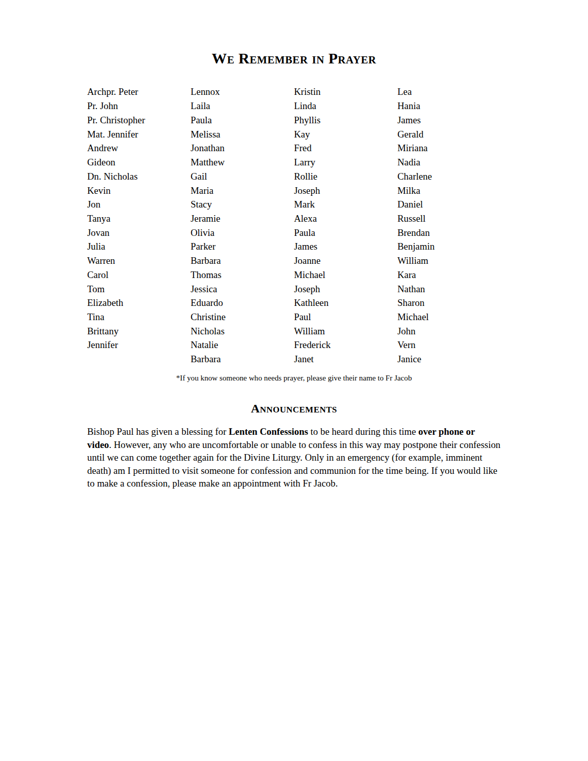We Remember in Prayer
| Archpr. Peter | Lennox | Kristin | Lea |
| Pr. John | Laila | Linda | Hania |
| Pr. Christopher | Paula | Phyllis | James |
| Mat. Jennifer | Melissa | Kay | Gerald |
| Andrew | Jonathan | Fred | Miriana |
| Gideon | Matthew | Larry | Nadia |
| Dn. Nicholas | Gail | Rollie | Charlene |
| Kevin | Maria | Joseph | Milka |
| Jon | Stacy | Mark | Daniel |
| Tanya | Jeramie | Alexa | Russell |
| Jovan | Olivia | Paula | Brendan |
| Julia | Parker | James | Benjamin |
| Warren | Barbara | Joanne | William |
| Carol | Thomas | Michael | Kara |
| Tom | Jessica | Joseph | Nathan |
| Elizabeth | Eduardo | Kathleen | Sharon |
| Tina | Christine | Paul | Michael |
| Brittany | Nicholas | William | John |
| Jennifer | Natalie | Frederick | Vern |
| | Barbara | Janet | Janice |
*If you know someone who needs prayer, please give their name to Fr Jacob
Announcements
Bishop Paul has given a blessing for Lenten Confessions to be heard during this time over phone or video. However, any who are uncomfortable or unable to confess in this way may postpone their confession until we can come together again for the Divine Liturgy. Only in an emergency (for example, imminent death) am I permitted to visit someone for confession and communion for the time being. If you would like to make a confession, please make an appointment with Fr Jacob.